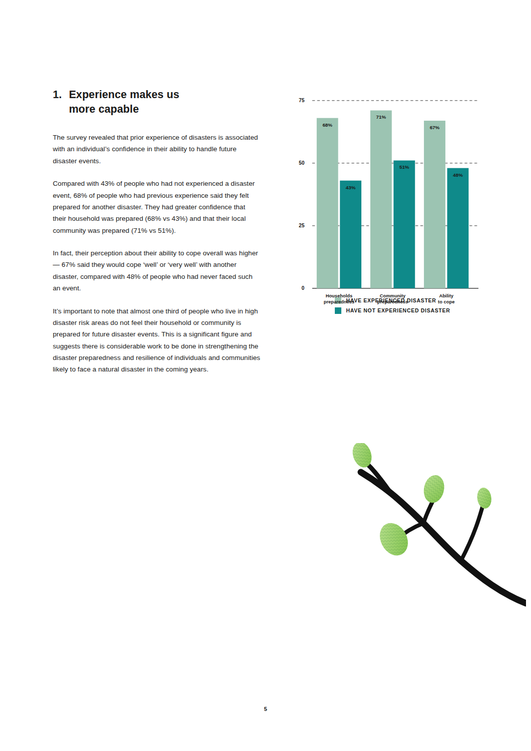1. Experience makes us
more capable
The survey revealed that prior experience of disasters is associated with an individual’s confidence in their ability to handle future disaster events.
Compared with 43% of people who had not experienced a disaster event, 68% of people who had previous experience said they felt prepared for another disaster. They had greater confidence that their household was prepared (68% vs 43%) and that their local community was prepared (71% vs 51%).
In fact, their perception about their ability to cope overall was higher — 67% said they would cope ‘well’ or ‘very well’ with another disaster, compared with 48% of people who had never faced such an event.
It’s important to note that almost one third of people who live in high disaster risk areas do not feel their household or community is prepared for future disaster events. This is a significant figure and suggests there is considerable work to be done in strengthening the disaster preparedness and resilience of individuals and communities likely to face a natural disaster in the coming years.
75 50 25 0 68% 43% 71% 51% 67% 48% Households preparedness Community preparedness Ability to cope
HAVE EXPERIENCED DISASTER
HAVE NOT EXPERIENCED DISASTER
5